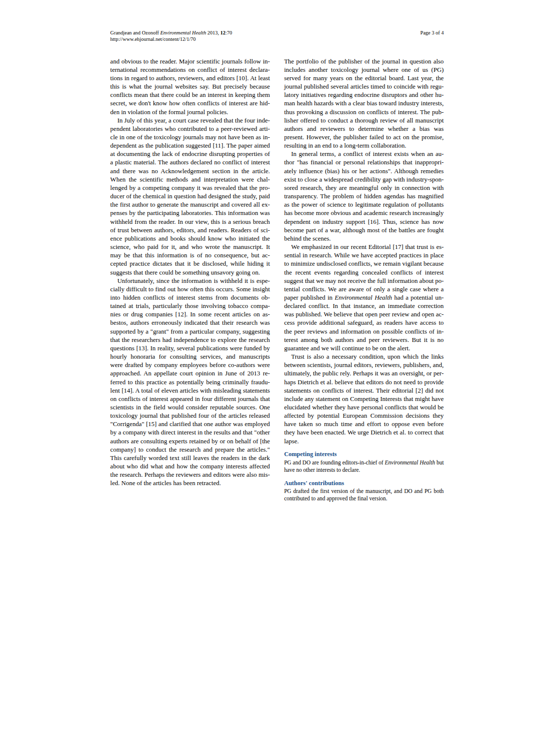Grandjean and Ozonoff Environmental Health 2013, 12:70
http://www.ehjournal.net/content/12/1/70
Page 3 of 4
and obvious to the reader. Major scientific journals follow international recommendations on conflict of interest declarations in regard to authors, reviewers, and editors [10]. At least this is what the journal websites say. But precisely because conflicts mean that there could be an interest in keeping them secret, we don't know how often conflicts of interest are hidden in violation of the formal journal policies.
In July of this year, a court case revealed that the four independent laboratories who contributed to a peer-reviewed article in one of the toxicology journals may not have been as independent as the publication suggested [11]. The paper aimed at documenting the lack of endocrine disrupting properties of a plastic material. The authors declared no conflict of interest and there was no Acknowledgement section in the article. When the scientific methods and interpretation were challenged by a competing company it was revealed that the producer of the chemical in question had designed the study, paid the first author to generate the manuscript and covered all expenses by the participating laboratories. This information was withheld from the reader. In our view, this is a serious breach of trust between authors, editors, and readers. Readers of science publications and books should know who initiated the science, who paid for it, and who wrote the manuscript. It may be that this information is of no consequence, but accepted practice dictates that it be disclosed, while hiding it suggests that there could be something unsavory going on.
Unfortunately, since the information is withheld it is especially difficult to find out how often this occurs. Some insight into hidden conflicts of interest stems from documents obtained at trials, particularly those involving tobacco companies or drug companies [12]. In some recent articles on asbestos, authors erroneously indicated that their research was supported by a "grant" from a particular company, suggesting that the researchers had independence to explore the research questions [13]. In reality, several publications were funded by hourly honoraria for consulting services, and manuscripts were drafted by company employees before co-authors were approached. An appellate court opinion in June of 2013 referred to this practice as potentially being criminally fraudulent [14]. A total of eleven articles with misleading statements on conflicts of interest appeared in four different journals that scientists in the field would consider reputable sources. One toxicology journal that published four of the articles released "Corrigenda" [15] and clarified that one author was employed by a company with direct interest in the results and that "other authors are consulting experts retained by or on behalf of [the company] to conduct the research and prepare the articles." This carefully worded text still leaves the readers in the dark about who did what and how the company interests affected the research. Perhaps the reviewers and editors were also misled. None of the articles has been retracted.
The portfolio of the publisher of the journal in question also includes another toxicology journal where one of us (PG) served for many years on the editorial board. Last year, the journal published several articles timed to coincide with regulatory initiatives regarding endocrine disruptors and other human health hazards with a clear bias toward industry interests, thus provoking a discussion on conflicts of interest. The publisher offered to conduct a thorough review of all manuscript authors and reviewers to determine whether a bias was present. However, the publisher failed to act on the promise, resulting in an end to a long-term collaboration.
In general terms, a conflict of interest exists when an author "has financial or personal relationships that inappropriately influence (bias) his or her actions". Although remedies exist to close a widespread credibility gap with industry-sponsored research, they are meaningful only in connection with transparency. The problem of hidden agendas has magnified as the power of science to legitimate regulation of pollutants has become more obvious and academic research increasingly dependent on industry support [16]. Thus, science has now become part of a war, although most of the battles are fought behind the scenes.
We emphasized in our recent Editorial [17] that trust is essential in research. While we have accepted practices in place to minimize undisclosed conflicts, we remain vigilant because the recent events regarding concealed conflicts of interest suggest that we may not receive the full information about potential conflicts. We are aware of only a single case where a paper published in Environmental Health had a potential undeclared conflict. In that instance, an immediate correction was published. We believe that open peer review and open access provide additional safeguard, as readers have access to the peer reviews and information on possible conflicts of interest among both authors and peer reviewers. But it is no guarantee and we will continue to be on the alert.
Trust is also a necessary condition, upon which the links between scientists, journal editors, reviewers, publishers, and, ultimately, the public rely. Perhaps it was an oversight, or perhaps Dietrich et al. believe that editors do not need to provide statements on conflicts of interest. Their editorial [2] did not include any statement on Competing Interests that might have elucidated whether they have personal conflicts that would be affected by potential European Commission decisions they have taken so much time and effort to oppose even before they have been enacted. We urge Dietrich et al. to correct that lapse.
Competing interests
PG and DO are founding editors-in-chief of Environmental Health but have no other interests to declare.
Authors' contributions
PG drafted the first version of the manuscript, and DO and PG both contributed to and approved the final version.